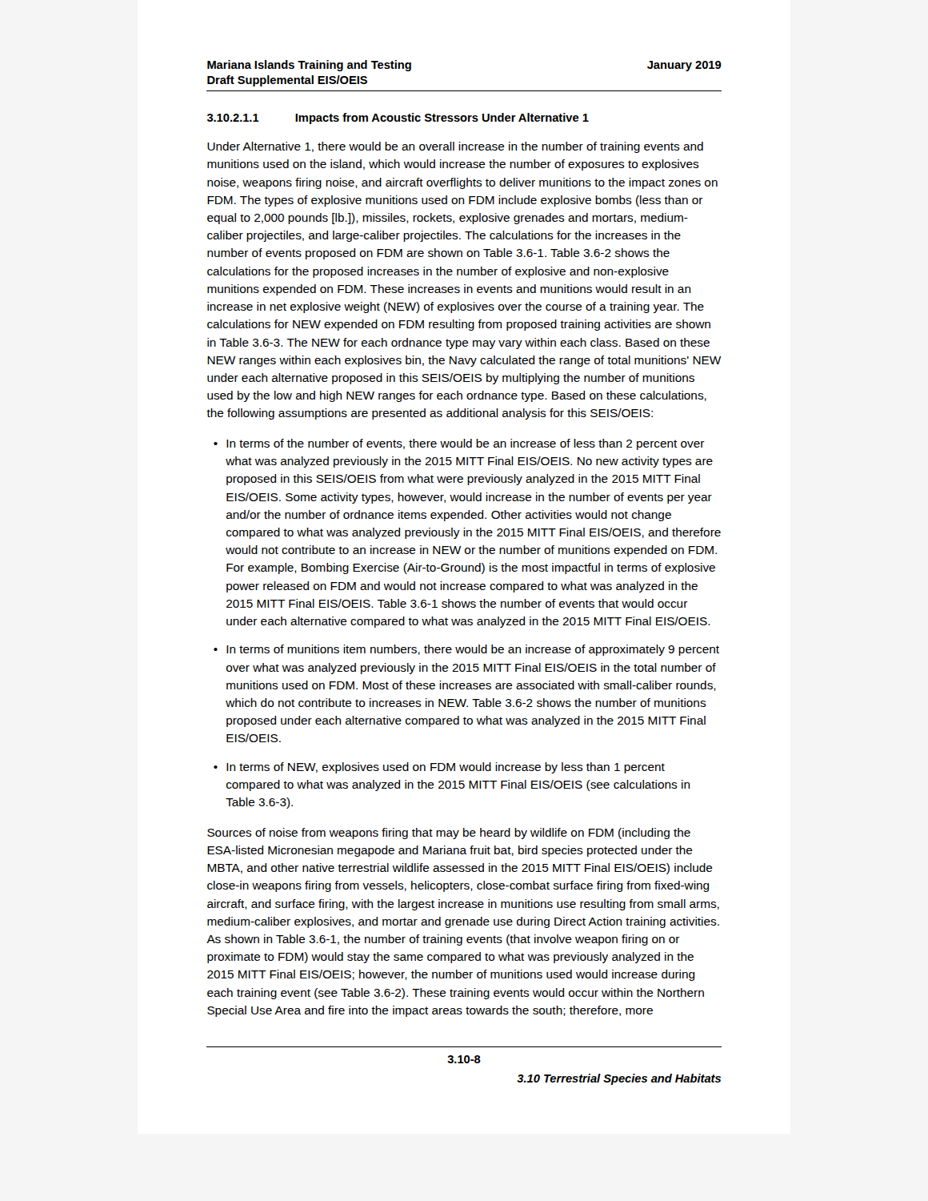Mariana Islands Training and Testing
Draft Supplemental EIS/OEIS
January 2019
3.10.2.1.1 Impacts from Acoustic Stressors Under Alternative 1
Under Alternative 1, there would be an overall increase in the number of training events and munitions used on the island, which would increase the number of exposures to explosives noise, weapons firing noise, and aircraft overflights to deliver munitions to the impact zones on FDM. The types of explosive munitions used on FDM include explosive bombs (less than or equal to 2,000 pounds [lb.]), missiles, rockets, explosive grenades and mortars, medium-caliber projectiles, and large-caliber projectiles. The calculations for the increases in the number of events proposed on FDM are shown on Table 3.6-1. Table 3.6-2 shows the calculations for the proposed increases in the number of explosive and non-explosive munitions expended on FDM. These increases in events and munitions would result in an increase in net explosive weight (NEW) of explosives over the course of a training year. The calculations for NEW expended on FDM resulting from proposed training activities are shown in Table 3.6-3. The NEW for each ordnance type may vary within each class. Based on these NEW ranges within each explosives bin, the Navy calculated the range of total munitions' NEW under each alternative proposed in this SEIS/OEIS by multiplying the number of munitions used by the low and high NEW ranges for each ordnance type. Based on these calculations, the following assumptions are presented as additional analysis for this SEIS/OEIS:
In terms of the number of events, there would be an increase of less than 2 percent over what was analyzed previously in the 2015 MITT Final EIS/OEIS. No new activity types are proposed in this SEIS/OEIS from what were previously analyzed in the 2015 MITT Final EIS/OEIS. Some activity types, however, would increase in the number of events per year and/or the number of ordnance items expended. Other activities would not change compared to what was analyzed previously in the 2015 MITT Final EIS/OEIS, and therefore would not contribute to an increase in NEW or the number of munitions expended on FDM. For example, Bombing Exercise (Air-to-Ground) is the most impactful in terms of explosive power released on FDM and would not increase compared to what was analyzed in the 2015 MITT Final EIS/OEIS. Table 3.6-1 shows the number of events that would occur under each alternative compared to what was analyzed in the 2015 MITT Final EIS/OEIS.
In terms of munitions item numbers, there would be an increase of approximately 9 percent over what was analyzed previously in the 2015 MITT Final EIS/OEIS in the total number of munitions used on FDM. Most of these increases are associated with small-caliber rounds, which do not contribute to increases in NEW. Table 3.6-2 shows the number of munitions proposed under each alternative compared to what was analyzed in the 2015 MITT Final EIS/OEIS.
In terms of NEW, explosives used on FDM would increase by less than 1 percent compared to what was analyzed in the 2015 MITT Final EIS/OEIS (see calculations in Table 3.6-3).
Sources of noise from weapons firing that may be heard by wildlife on FDM (including the ESA-listed Micronesian megapode and Mariana fruit bat, bird species protected under the MBTA, and other native terrestrial wildlife assessed in the 2015 MITT Final EIS/OEIS) include close-in weapons firing from vessels, helicopters, close-combat surface firing from fixed-wing aircraft, and surface firing, with the largest increase in munitions use resulting from small arms, medium-caliber explosives, and mortar and grenade use during Direct Action training activities. As shown in Table 3.6-1, the number of training events (that involve weapon firing on or proximate to FDM) would stay the same compared to what was previously analyzed in the 2015 MITT Final EIS/OEIS; however, the number of munitions used would increase during each training event (see Table 3.6-2). These training events would occur within the Northern Special Use Area and fire into the impact areas towards the south; therefore, more
3.10-8
3.10 Terrestrial Species and Habitats